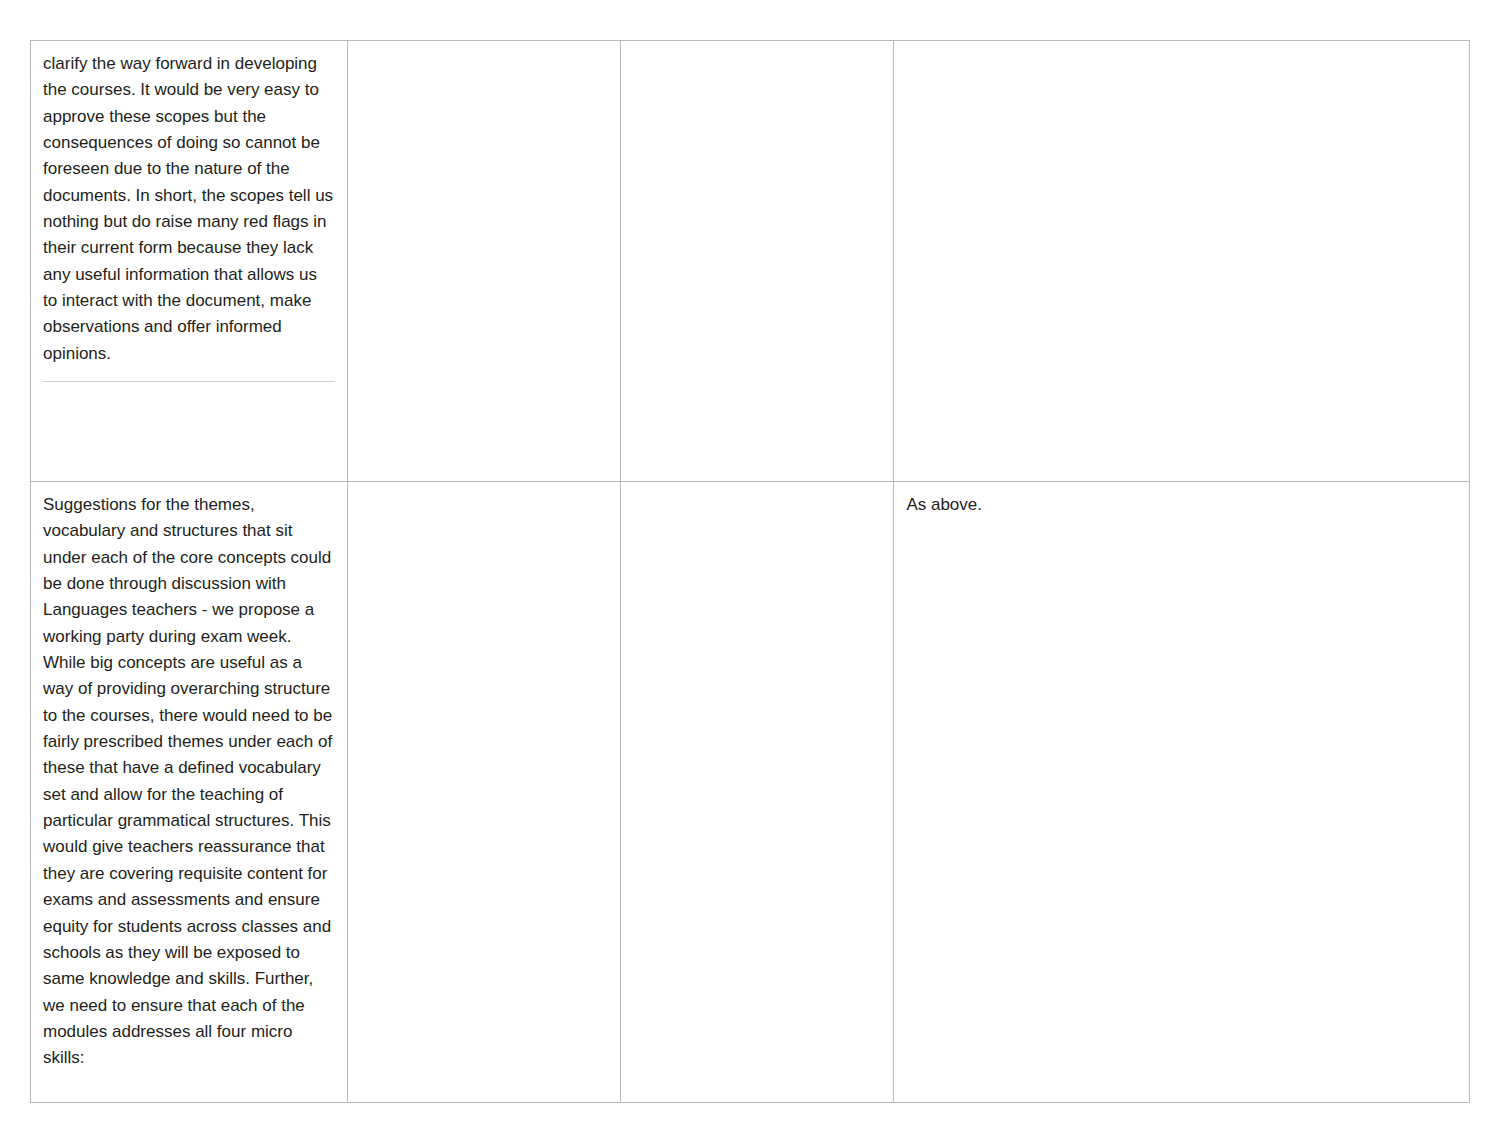| clarify the way forward in developing the courses. It would be very easy to approve these scopes but the consequences of doing so cannot be foreseen due to the nature of the documents. In short, the scopes tell us nothing but do raise many red flags in their current form because they lack any useful information that allows us to interact with the document, make observations and offer informed opinions. | | | |
| Suggestions for the themes, vocabulary and structures that sit under each of the core concepts could be done through discussion with Languages teachers - we propose a working party during exam week. While big concepts are useful as a way of providing overarching structure to the courses, there would need to be fairly prescribed themes under each of these that have a defined vocabulary set and allow for the teaching of particular grammatical structures. This would give teachers reassurance that they are covering requisite content for exams and assessments and ensure equity for students across classes and schools as they will be exposed to same knowledge and skills. Further, we need to ensure that each of the modules addresses all four micro skills: | | | As above. |